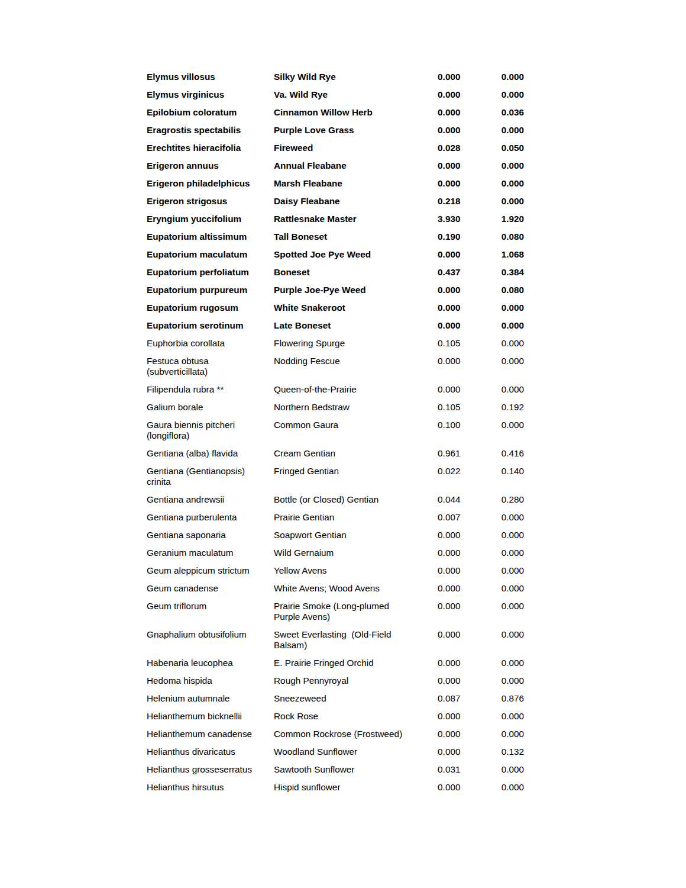| Elymus villosus | Silky Wild Rye | 0.000 | 0.000 |
| Elymus virginicus | Va. Wild Rye | 0.000 | 0.000 |
| Epilobium coloratum | Cinnamon Willow Herb | 0.000 | 0.036 |
| Eragrostis spectabilis | Purple Love Grass | 0.000 | 0.000 |
| Erechtites hieracifolia | Fireweed | 0.028 | 0.050 |
| Erigeron annuus | Annual Fleabane | 0.000 | 0.000 |
| Erigeron philadelphicus | Marsh Fleabane | 0.000 | 0.000 |
| Erigeron strigosus | Daisy Fleabane | 0.218 | 0.000 |
| Eryngium yuccifolium | Rattlesnake Master | 3.930 | 1.920 |
| Eupatorium altissimum | Tall Boneset | 0.190 | 0.080 |
| Eupatorium maculatum | Spotted Joe Pye Weed | 0.000 | 1.068 |
| Eupatorium perfoliatum | Boneset | 0.437 | 0.384 |
| Eupatorium purpureum | Purple Joe-Pye Weed | 0.000 | 0.080 |
| Eupatorium rugosum | White Snakeroot | 0.000 | 0.000 |
| Eupatorium serotinum | Late Boneset | 0.000 | 0.000 |
| Euphorbia corollata | Flowering Spurge | 0.105 | 0.000 |
| Festuca obtusa (subverticillata) | Nodding Fescue | 0.000 | 0.000 |
| Filipendula rubra ** | Queen-of-the-Prairie | 0.000 | 0.000 |
| Galium borale | Northern Bedstraw | 0.105 | 0.192 |
| Gaura biennis pitcheri (longiflora) | Common Gaura | 0.100 | 0.000 |
| Gentiana (alba) flavida | Cream Gentian | 0.961 | 0.416 |
| Gentiana (Gentianopsis) crinita | Fringed Gentian | 0.022 | 0.140 |
| Gentiana andrewsii | Bottle (or Closed) Gentian | 0.044 | 0.280 |
| Gentiana purberulenta | Prairie Gentian | 0.007 | 0.000 |
| Gentiana saponaria | Soapwort Gentian | 0.000 | 0.000 |
| Geranium maculatum | Wild Gernaium | 0.000 | 0.000 |
| Geum aleppicum strictum | Yellow Avens | 0.000 | 0.000 |
| Geum canadense | White Avens; Wood Avens | 0.000 | 0.000 |
| Geum triflorum | Prairie Smoke (Long-plumed Purple Avens) | 0.000 | 0.000 |
| Gnaphalium obtusifolium | Sweet Everlasting (Old-Field Balsam) | 0.000 | 0.000 |
| Habenaria leucophea | E. Prairie Fringed Orchid | 0.000 | 0.000 |
| Hedoma hispida | Rough Pennyroyal | 0.000 | 0.000 |
| Helenium autumnale | Sneezeweed | 0.087 | 0.876 |
| Helianthemum bicknellii | Rock Rose | 0.000 | 0.000 |
| Helianthemum canadense | Common Rockrose (Frostweed) | 0.000 | 0.000 |
| Helianthus divaricatus | Woodland Sunflower | 0.000 | 0.132 |
| Helianthus grosseserratus | Sawtooth Sunflower | 0.031 | 0.000 |
| Helianthus hirsutus | Hispid sunflower | 0.000 | 0.000 |